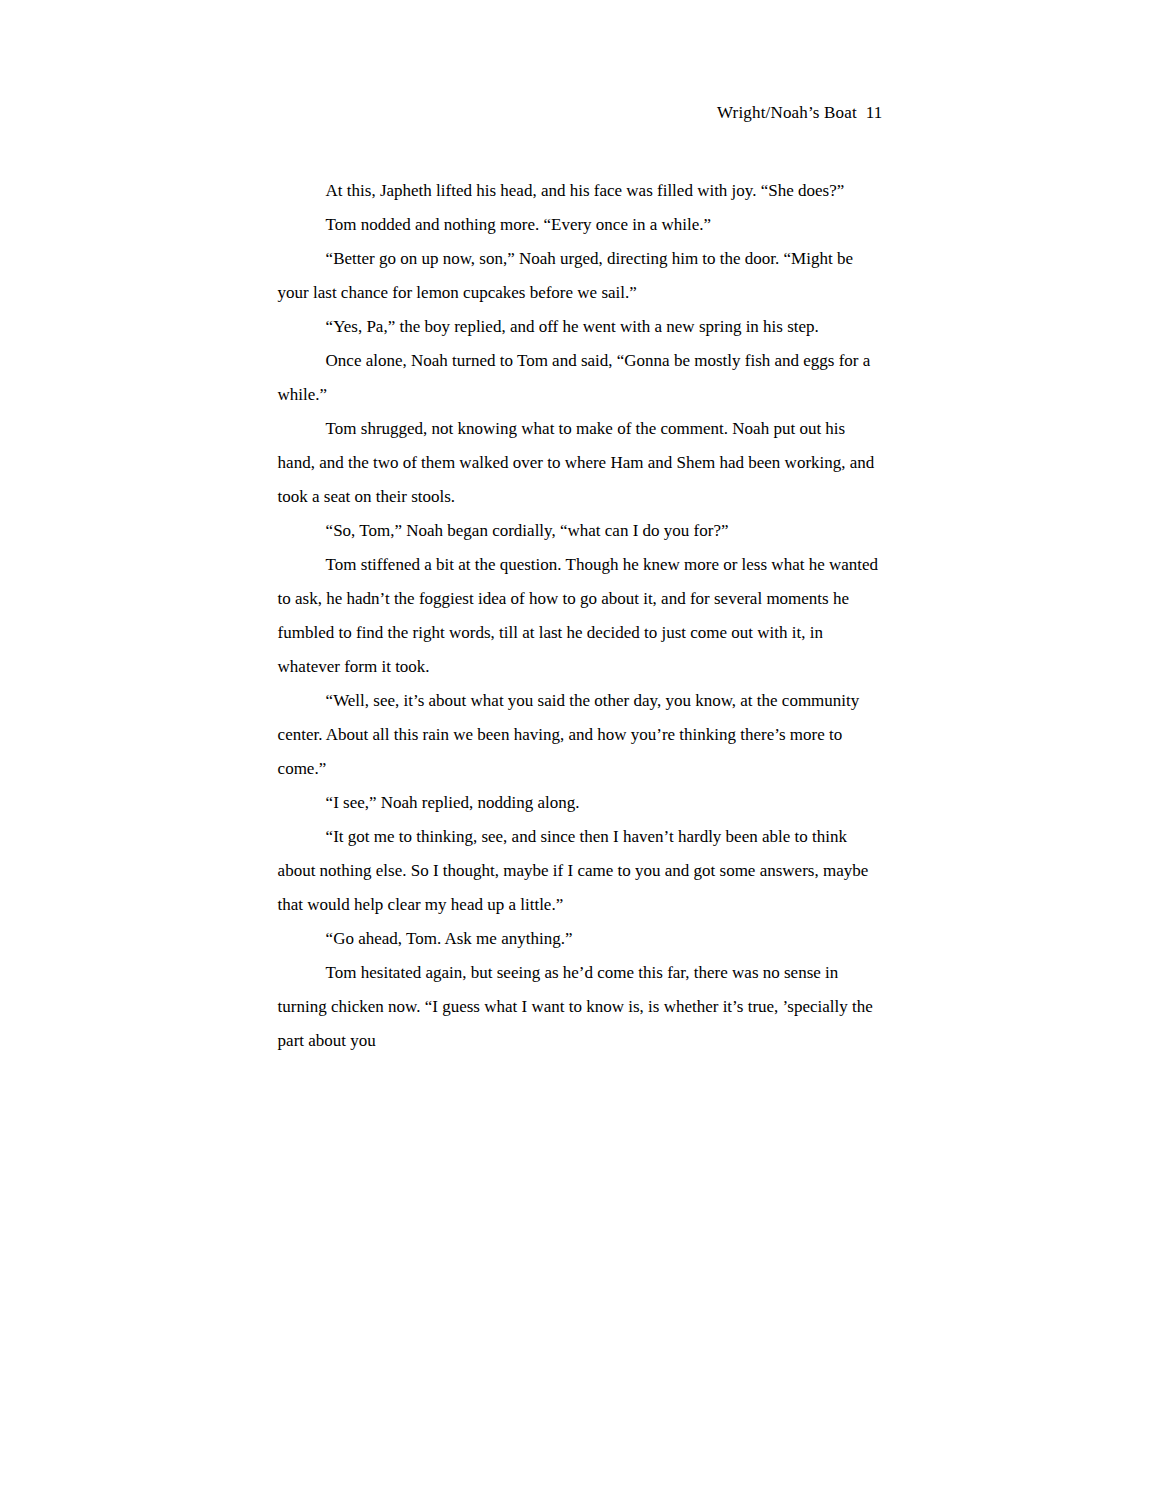Wright/Noah’s Boat 11
At this, Japheth lifted his head, and his face was filled with joy. “She does?”
Tom nodded and nothing more. “Every once in a while.”
“Better go on up now, son,” Noah urged, directing him to the door. “Might be your last chance for lemon cupcakes before we sail.”
“Yes, Pa,” the boy replied, and off he went with a new spring in his step.
Once alone, Noah turned to Tom and said, “Gonna be mostly fish and eggs for a while.”
Tom shrugged, not knowing what to make of the comment. Noah put out his hand, and the two of them walked over to where Ham and Shem had been working, and took a seat on their stools.
“So, Tom,” Noah began cordially, “what can I do you for?”
Tom stiffened a bit at the question. Though he knew more or less what he wanted to ask, he hadn’t the foggiest idea of how to go about it, and for several moments he fumbled to find the right words, till at last he decided to just come out with it, in whatever form it took.
“Well, see, it’s about what you said the other day, you know, at the community center. About all this rain we been having, and how you’re thinking there’s more to come.”
“I see,” Noah replied, nodding along.
“It got me to thinking, see, and since then I haven’t hardly been able to think about nothing else. So I thought, maybe if I came to you and got some answers, maybe that would help clear my head up a little.”
“Go ahead, Tom. Ask me anything.”
Tom hesitated again, but seeing as he’d come this far, there was no sense in turning chicken now. “I guess what I want to know is, is whether it’s true, ’specially the part about you